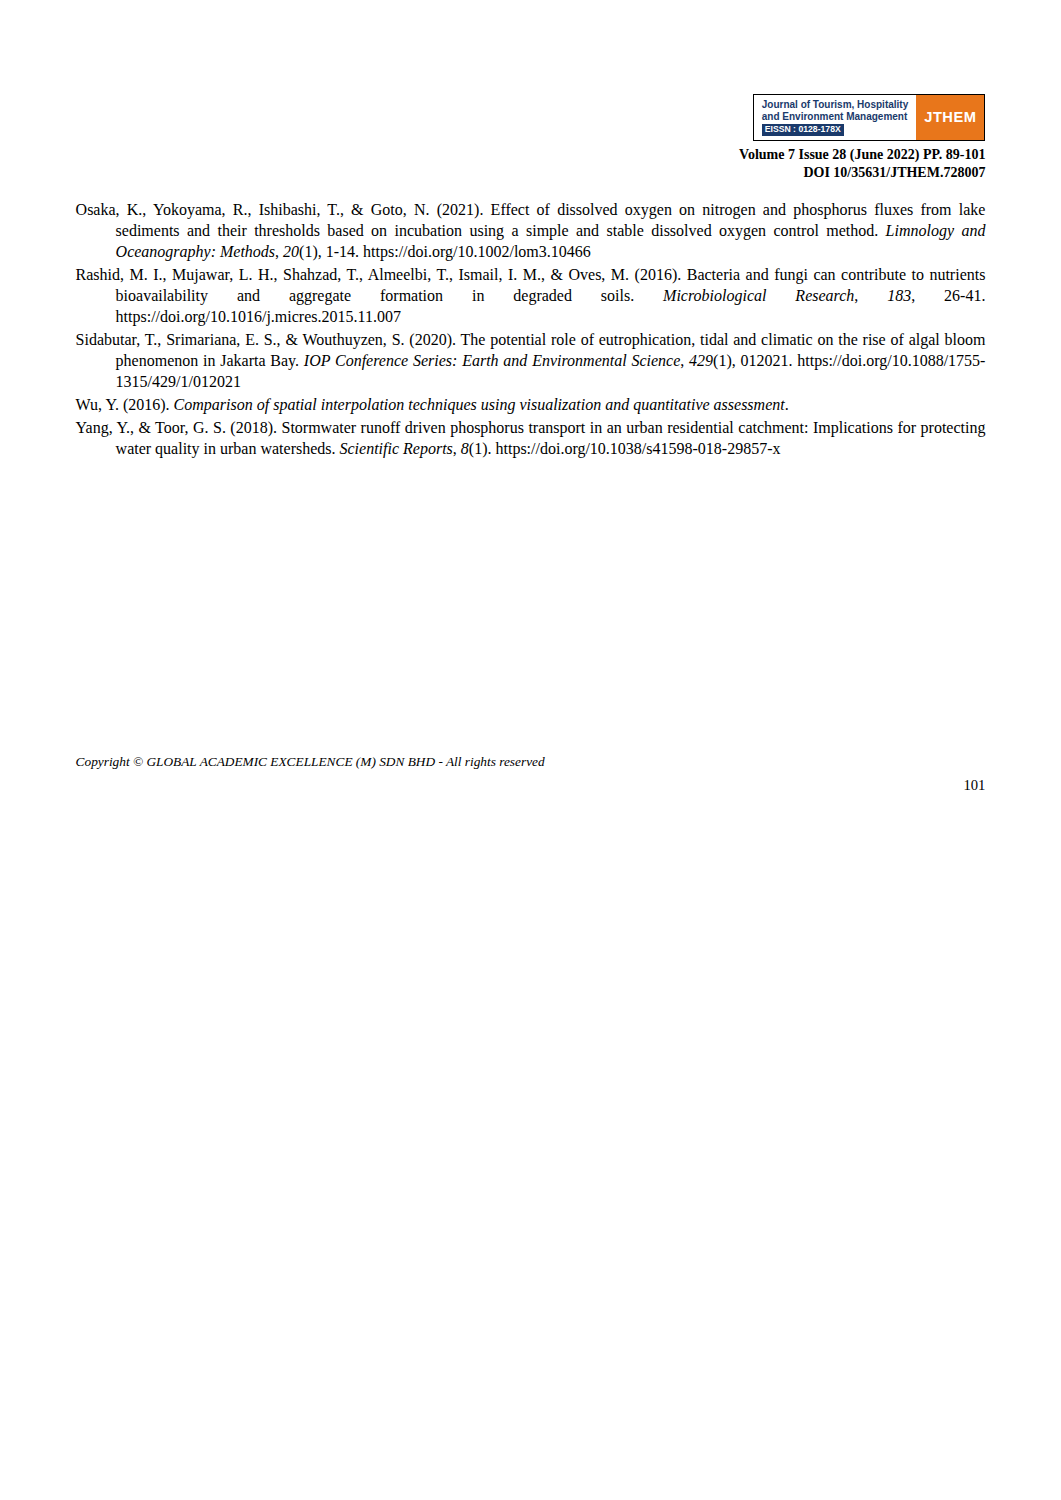Journal of Tourism, Hospitality
and Environment Management EISSN : 0128-178X
JTHEM
Volume 7 Issue 28 (June 2022) PP. 89-101
DOI 10/35631/JTHEM.728007
Osaka, K., Yokoyama, R., Ishibashi, T., & Goto, N. (2021). Effect of dissolved oxygen on nitrogen and phosphorus fluxes from lake sediments and their thresholds based on incubation using a simple and stable dissolved oxygen control method. Limnology and Oceanography: Methods, 20(1), 1-14. https://doi.org/10.1002/lom3.10466
Rashid, M. I., Mujawar, L. H., Shahzad, T., Almeelbi, T., Ismail, I. M., & Oves, M. (2016). Bacteria and fungi can contribute to nutrients bioavailability and aggregate formation in degraded soils. Microbiological Research, 183, 26-41. https://doi.org/10.1016/j.micres.2015.11.007
Sidabutar, T., Srimariana, E. S., & Wouthuyzen, S. (2020). The potential role of eutrophication, tidal and climatic on the rise of algal bloom phenomenon in Jakarta Bay. IOP Conference Series: Earth and Environmental Science, 429(1), 012021. https://doi.org/10.1088/1755-1315/429/1/012021
Wu, Y. (2016). Comparison of spatial interpolation techniques using visualization and quantitative assessment.
Yang, Y., & Toor, G. S. (2018). Stormwater runoff driven phosphorus transport in an urban residential catchment: Implications for protecting water quality in urban watersheds. Scientific Reports, 8(1). https://doi.org/10.1038/s41598-018-29857-x
Copyright © GLOBAL ACADEMIC EXCELLENCE (M) SDN BHD - All rights reserved
101